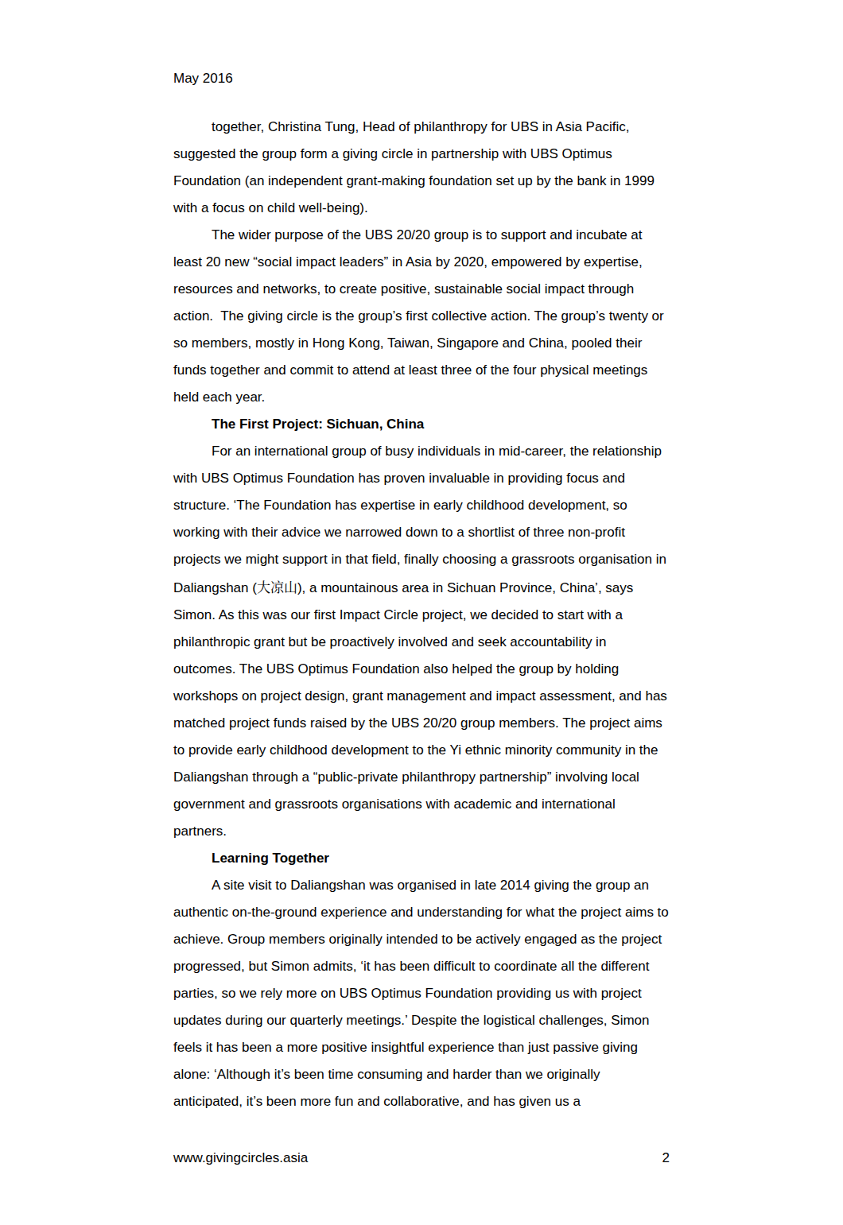May 2016
together, Christina Tung, Head of philanthropy for UBS in Asia Pacific, suggested the group form a giving circle in partnership with UBS Optimus Foundation (an independent grant-making foundation set up by the bank in 1999 with a focus on child well-being).
The wider purpose of the UBS 20/20 group is to support and incubate at least 20 new “social impact leaders” in Asia by 2020, empowered by expertise, resources and networks, to create positive, sustainable social impact through action. The giving circle is the group’s first collective action. The group’s twenty or so members, mostly in Hong Kong, Taiwan, Singapore and China, pooled their funds together and commit to attend at least three of the four physical meetings held each year.
The First Project: Sichuan, China
For an international group of busy individuals in mid-career, the relationship with UBS Optimus Foundation has proven invaluable in providing focus and structure. ‘The Foundation has expertise in early childhood development, so working with their advice we narrowed down to a shortlist of three non-profit projects we might support in that field, finally choosing a grassroots organisation in Daliangshan (大凉山), a mountainous area in Sichuan Province, China’, says Simon. As this was our first Impact Circle project, we decided to start with a philanthropic grant but be proactively involved and seek accountability in outcomes. The UBS Optimus Foundation also helped the group by holding workshops on project design, grant management and impact assessment, and has matched project funds raised by the UBS 20/20 group members. The project aims to provide early childhood development to the Yi ethnic minority community in the Daliangshan through a “public-private philanthropy partnership” involving local government and grassroots organisations with academic and international partners.
Learning Together
A site visit to Daliangshan was organised in late 2014 giving the group an authentic on-the-ground experience and understanding for what the project aims to achieve. Group members originally intended to be actively engaged as the project progressed, but Simon admits, ‘it has been difficult to coordinate all the different parties, so we rely more on UBS Optimus Foundation providing us with project updates during our quarterly meetings.’ Despite the logistical challenges, Simon feels it has been a more positive insightful experience than just passive giving alone: ‘Although it’s been time consuming and harder than we originally anticipated, it’s been more fun and collaborative, and has given us a
www.givingcircles.asia
2